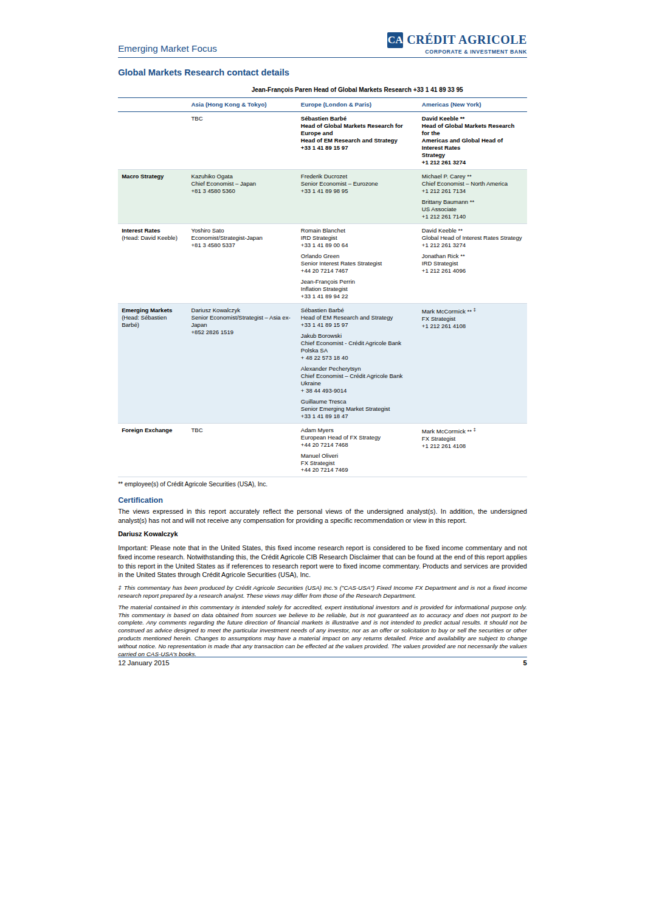Emerging Market Focus
CA CRÉDIT AGRICOLE
CORPORATE & INVESTMENT BANK
Global Markets Research contact details
| | Jean-François Paren Head of Global Markets Research +33 1 41 89 33 95 |
| | Asia (Hong Kong & Tokyo) | Europe (London & Paris) | Americas (New York) |
| | TBC | Sébastien Barbé Head of Global Markets Research for Europe and Head of EM Research and Strategy +33 1 41 89 15 97 | David Keeble ** Head of Global Markets Research for the Americas and Global Head of Interest Rates Strategy +1 212 261 3274 |
| Macro Strategy | Kazuhiko Ogata Chief Economist – Japan +81 3 4580 5360 | Frederik Ducrozet Senior Economist – Eurozone +33 1 41 89 98 95 | Michael P. Carey ** Chief Economist – North America +1 212 261 7134 Brittany Baumann ** US Associate +1 212 261 7140 |
| Interest Rates (Head: David Keeble) | Yoshiro Sato Economist/Strategist-Japan +81 3 4580 5337 | Romain Blanchet IRD Strategist +33 1 41 89 00 64 Orlando Green Senior Interest Rates Strategist +44 20 7214 7467 Jean-François Perrin Inflation Strategist +33 1 41 89 94 22 | David Keeble ** Global Head of Interest Rates Strategy +1 212 261 3274 Jonathan Rick ** IRD Strategist +1 212 261 4096 |
| Emerging Markets (Head: Sébastien Barbé) | Dariusz Kowalczyk Senior Economist/Strategist – Asia ex-Japan +852 2826 1519 | Sébastien Barbé Head of EM Research and Strategy +33 1 41 89 15 97 Jakub Borowski Chief Economist - Crédit Agricole Bank Polska SA + 48 22 573 18 40 Alexander Pecherytsyn Chief Economist – Crédit Agricole Bank Ukraine + 38 44 493-9014 Guillaume Tresca Senior Emerging Market Strategist +33 1 41 89 18 47 | Mark McCormick ** ‡ FX Strategist +1 212 261 4108 |
| Foreign Exchange | TBC | Adam Myers European Head of FX Strategy +44 20 7214 7468 Manuel Oliveri FX Strategist +44 20 7214 7469 | Mark McCormick ** ‡ FX Strategist +1 212 261 4108 |
** employee(s) of Crédit Agricole Securities (USA), Inc.
Certification
The views expressed in this report accurately reflect the personal views of the undersigned analyst(s). In addition, the undersigned analyst(s) has not and will not receive any compensation for providing a specific recommendation or view in this report.
Dariusz Kowalczyk
Important: Please note that in the United States, this fixed income research report is considered to be fixed income commentary and not fixed income research. Notwithstanding this, the Crédit Agricole CIB Research Disclaimer that can be found at the end of this report applies to this report in the United States as if references to research report were to fixed income commentary. Products and services are provided in the United States through Crédit Agricole Securities (USA), Inc.
‡ This commentary has been produced by Crédit Agricole Securities (USA) Inc.'s ("CAS-USA") Fixed Income FX Department and is not a fixed income research report prepared by a research analyst. These views may differ from those of the Research Department.
The material contained in this commentary is intended solely for accredited, expert institutional investors and is provided for informational purpose only. This commentary is based on data obtained from sources we believe to be reliable, but is not guaranteed as to accuracy and does not purport to be complete. Any comments regarding the future direction of financial markets is illustrative and is not intended to predict actual results. It should not be construed as advice designed to meet the particular investment needs of any investor, nor as an offer or solicitation to buy or sell the securities or other products mentioned herein. Changes to assumptions may have a material impact on any returns detailed. Price and availability are subject to change without notice. No representation is made that any transaction can be effected at the values provided. The values provided are not necessarily the values carried on CAS-USA's books.
12 January 2015
5